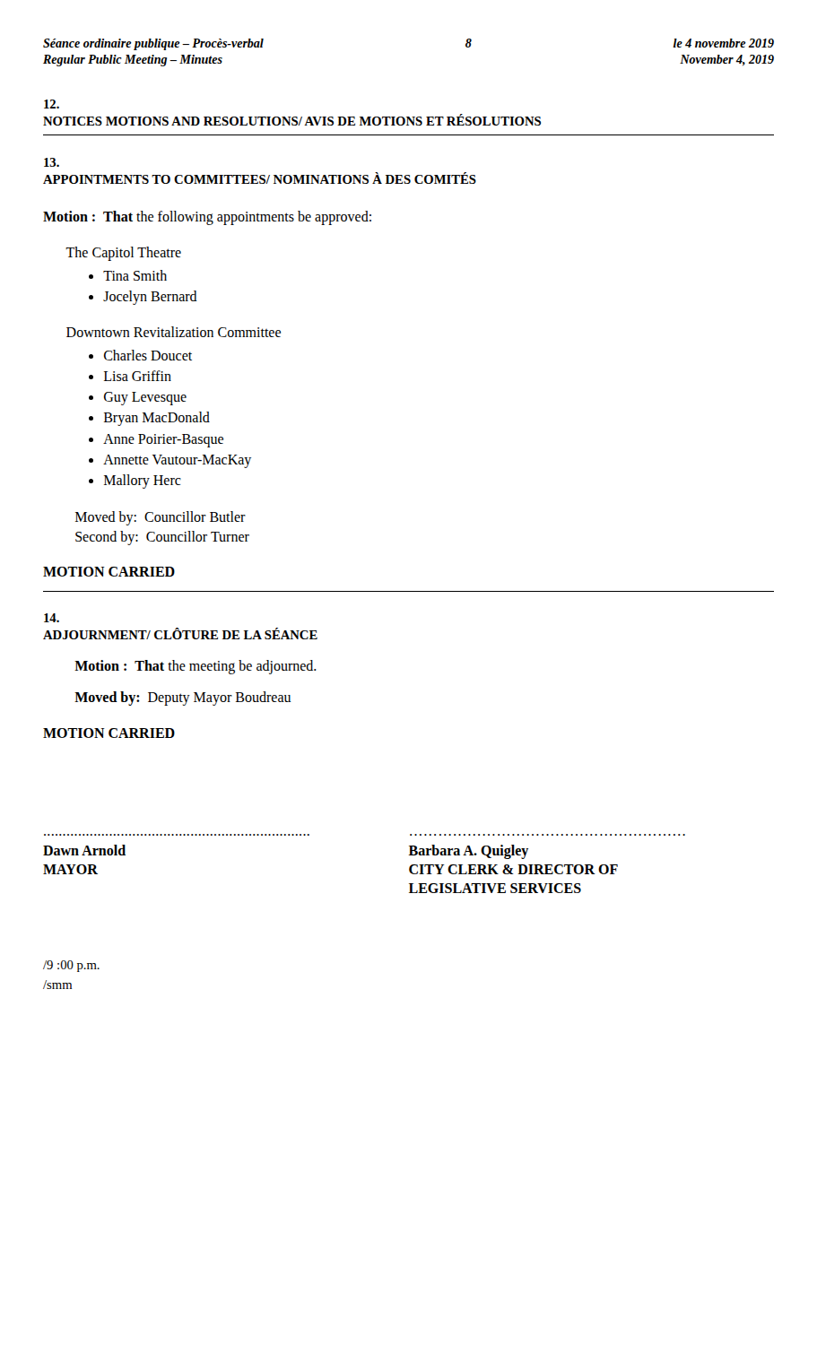Séance ordinaire publique – Procès-verbal
Regular Public Meeting – Minutes
8
le 4 novembre 2019
November 4, 2019
12.
NOTICES MOTIONS AND RESOLUTIONS/ AVIS DE MOTIONS ET RÉSOLUTIONS
13.
APPOINTMENTS TO COMMITTEES/ NOMINATIONS À DES COMITÉS
Motion : That the following appointments be approved:
The Capitol Theatre
Tina Smith
Jocelyn Bernard
Downtown Revitalization Committee
Charles Doucet
Lisa Griffin
Guy Levesque
Bryan MacDonald
Anne Poirier-Basque
Annette Vautour-MacKay
Mallory Herc
Moved by: Councillor Butler
Second by: Councillor Turner
MOTION CARRIED
14.
ADJOURNMENT/ CLÔTURE DE LA SÉANCE
Motion : That the meeting be adjourned.
Moved by: Deputy Mayor Boudreau
MOTION CARRIED
| ..................................................................... Dawn Arnold MAYOR | ………………………………………………… Barbara A. Quigley CITY CLERK & DIRECTOR OF LEGISLATIVE SERVICES |
/9 :00 p.m.
/smm